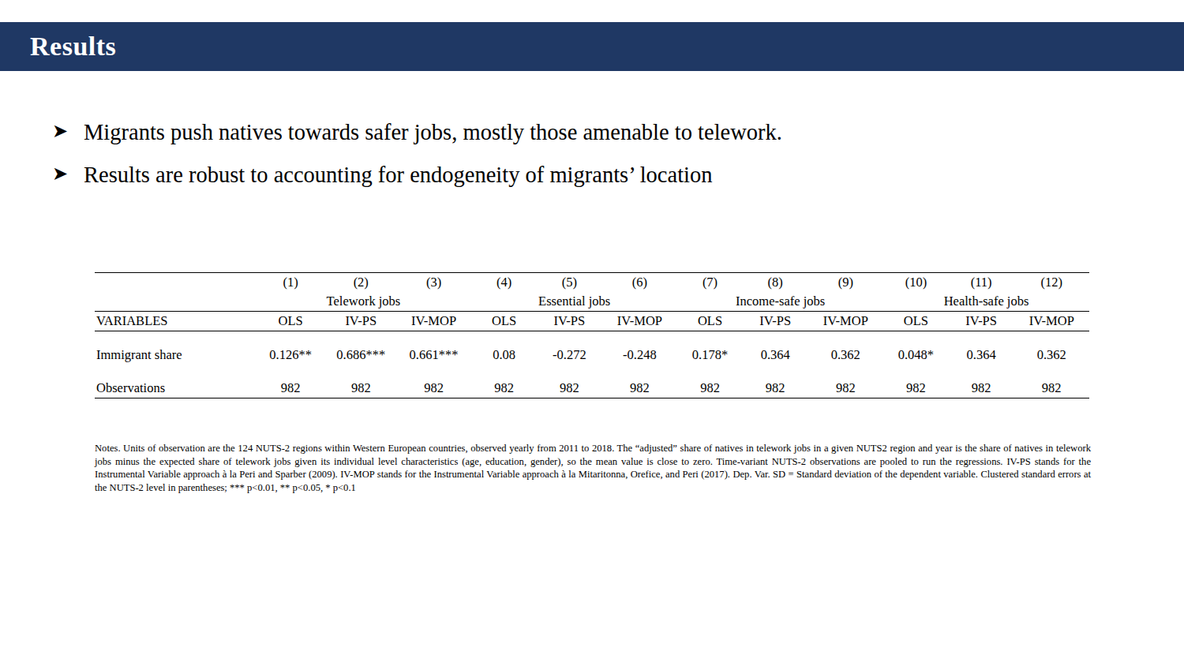Results
Migrants push natives towards safer jobs, mostly those amenable to telework.
Results are robust to accounting for endogeneity of migrants’ location
| | (1) | (2) | (3) | (4) | (5) | (6) | (7) | (8) | (9) | (10) | (11) | (12) |
| | Telework jobs | Essential jobs | Income-safe jobs | Health-safe jobs |
| VARIABLES | OLS | IV-PS | IV-MOP | OLS | IV-PS | IV-MOP | OLS | IV-PS | IV-MOP | OLS | IV-PS | IV-MOP |
| Immigrant share | 0.126** | 0.686*** | 0.661*** | 0.08 | -0.272 | -0.248 | 0.178* | 0.364 | 0.362 | 0.048* | 0.364 | 0.362 |
| Observations | 982 | 982 | 982 | 982 | 982 | 982 | 982 | 982 | 982 | 982 | 982 | 982 |
Notes. Units of observation are the 124 NUTS-2 regions within Western European countries, observed yearly from 2011 to 2018. The “adjusted” share of natives in telework jobs in a given NUTS2 region and year is the share of natives in telework jobs minus the expected share of telework jobs given its individual level characteristics (age, education, gender), so the mean value is close to zero. Time-variant NUTS-2 observations are pooled to run the regressions. IV-PS stands for the Instrumental Variable approach à la Peri and Sparber (2009). IV-MOP stands for the Instrumental Variable approach à la Mitaritonna, Orefice, and Peri (2017). Dep. Var. SD = Standard deviation of the dependent variable. Clustered standard errors at the NUTS-2 level in parentheses; *** p<0.01, ** p<0.05, * p<0.1